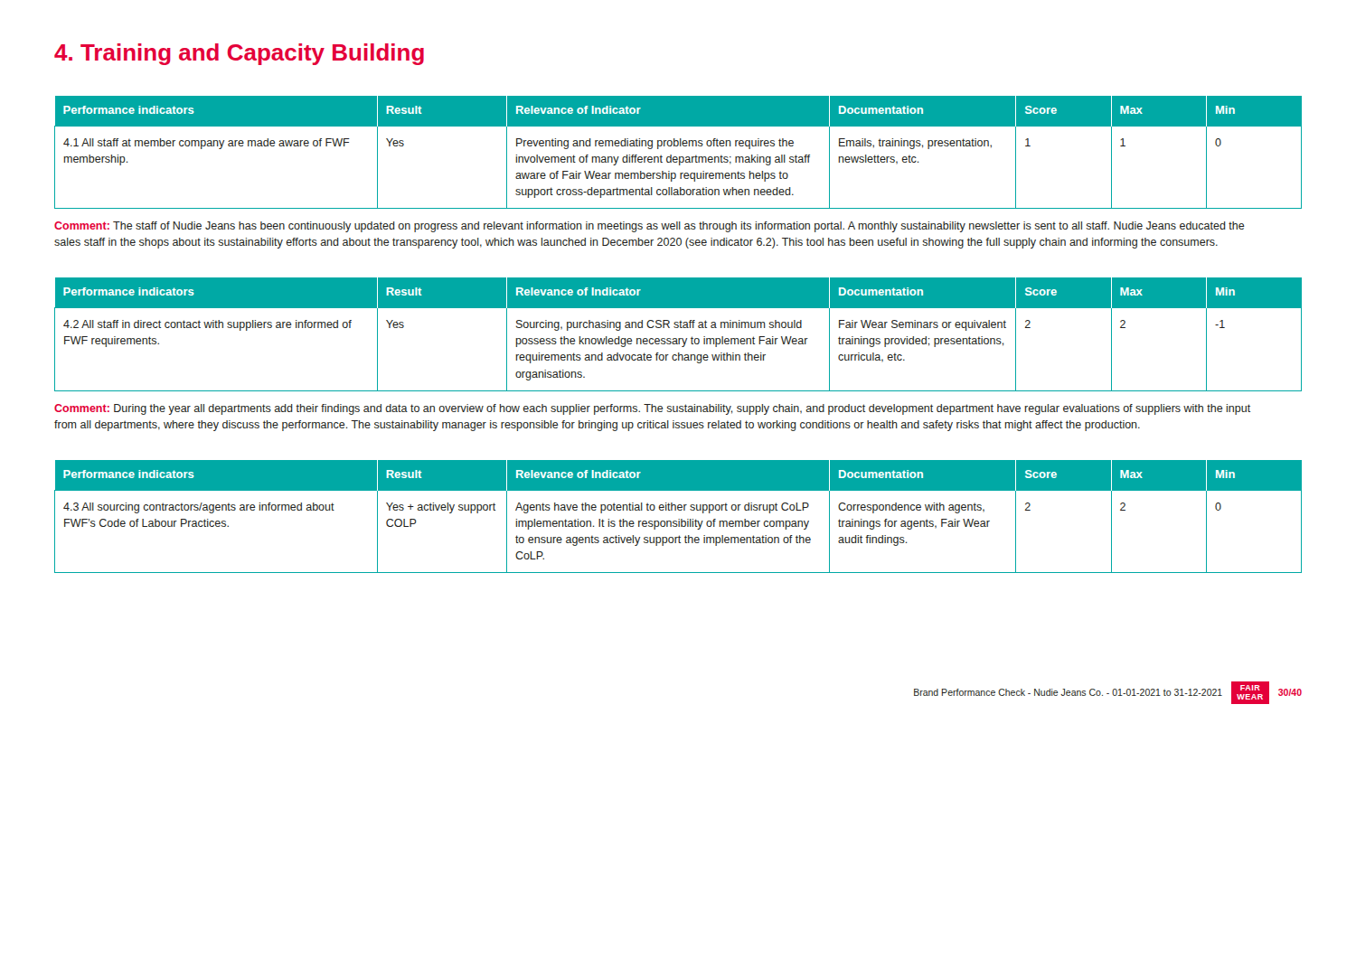4. Training and Capacity Building
| Performance indicators | Result | Relevance of Indicator | Documentation | Score | Max | Min |
| --- | --- | --- | --- | --- | --- | --- |
| 4.1 All staff at member company are made aware of FWF membership. | Yes | Preventing and remediating problems often requires the involvement of many different departments; making all staff aware of Fair Wear membership requirements helps to support cross-departmental collaboration when needed. | Emails, trainings, presentation, newsletters, etc. | 1 | 1 | 0 |
Comment: The staff of Nudie Jeans has been continuously updated on progress and relevant information in meetings as well as through its information portal. A monthly sustainability newsletter is sent to all staff. Nudie Jeans educated the sales staff in the shops about its sustainability efforts and about the transparency tool, which was launched in December 2020 (see indicator 6.2). This tool has been useful in showing the full supply chain and informing the consumers.
| Performance indicators | Result | Relevance of Indicator | Documentation | Score | Max | Min |
| --- | --- | --- | --- | --- | --- | --- |
| 4.2 All staff in direct contact with suppliers are informed of FWF requirements. | Yes | Sourcing, purchasing and CSR staff at a minimum should possess the knowledge necessary to implement Fair Wear requirements and advocate for change within their organisations. | Fair Wear Seminars or equivalent trainings provided; presentations, curricula, etc. | 2 | 2 | -1 |
Comment: During the year all departments add their findings and data to an overview of how each supplier performs. The sustainability, supply chain, and product development department have regular evaluations of suppliers with the input from all departments, where they discuss the performance. The sustainability manager is responsible for bringing up critical issues related to working conditions or health and safety risks that might affect the production.
| Performance indicators | Result | Relevance of Indicator | Documentation | Score | Max | Min |
| --- | --- | --- | --- | --- | --- | --- |
| 4.3 All sourcing contractors/agents are informed about FWF’s Code of Labour Practices. | Yes + actively support COLP | Agents have the potential to either support or disrupt CoLP implementation. It is the responsibility of member company to ensure agents actively support the implementation of the CoLP. | Correspondence with agents, trainings for agents, Fair Wear audit findings. | 2 | 2 | 0 |
Brand Performance Check - Nudie Jeans Co. - 01-01-2021 to 31-12-2021 FAIR
WEAR 30/40